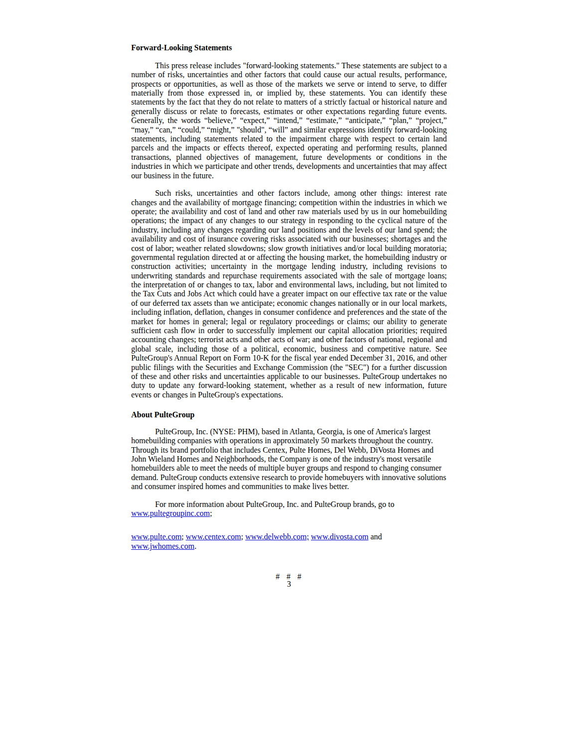Forward-Looking Statements
This press release includes "forward-looking statements." These statements are subject to a number of risks, uncertainties and other factors that could cause our actual results, performance, prospects or opportunities, as well as those of the markets we serve or intend to serve, to differ materially from those expressed in, or implied by, these statements. You can identify these statements by the fact that they do not relate to matters of a strictly factual or historical nature and generally discuss or relate to forecasts, estimates or other expectations regarding future events. Generally, the words “believe,” “expect,” “intend,” “estimate,” “anticipate,” “plan,” “project,” “may,” “can,” “could,” “might,” "should", “will” and similar expressions identify forward-looking statements, including statements related to the impairment charge with respect to certain land parcels and the impacts or effects thereof, expected operating and performing results, planned transactions, planned objectives of management, future developments or conditions in the industries in which we participate and other trends, developments and uncertainties that may affect our business in the future.
Such risks, uncertainties and other factors include, among other things: interest rate changes and the availability of mortgage financing; competition within the industries in which we operate; the availability and cost of land and other raw materials used by us in our homebuilding operations; the impact of any changes to our strategy in responding to the cyclical nature of the industry, including any changes regarding our land positions and the levels of our land spend; the availability and cost of insurance covering risks associated with our businesses; shortages and the cost of labor; weather related slowdowns; slow growth initiatives and/or local building moratoria; governmental regulation directed at or affecting the housing market, the homebuilding industry or construction activities; uncertainty in the mortgage lending industry, including revisions to underwriting standards and repurchase requirements associated with the sale of mortgage loans; the interpretation of or changes to tax, labor and environmental laws, including, but not limited to the Tax Cuts and Jobs Act which could have a greater impact on our effective tax rate or the value of our deferred tax assets than we anticipate; economic changes nationally or in our local markets, including inflation, deflation, changes in consumer confidence and preferences and the state of the market for homes in general; legal or regulatory proceedings or claims; our ability to generate sufficient cash flow in order to successfully implement our capital allocation priorities; required accounting changes; terrorist acts and other acts of war; and other factors of national, regional and global scale, including those of a political, economic, business and competitive nature. See PulteGroup's Annual Report on Form 10-K for the fiscal year ended December 31, 2016, and other public filings with the Securities and Exchange Commission (the "SEC") for a further discussion of these and other risks and uncertainties applicable to our businesses. PulteGroup undertakes no duty to update any forward-looking statement, whether as a result of new information, future events or changes in PulteGroup's expectations.
About PulteGroup
PulteGroup, Inc. (NYSE: PHM), based in Atlanta, Georgia, is one of America's largest homebuilding companies with operations in approximately 50 markets throughout the country. Through its brand portfolio that includes Centex, Pulte Homes, Del Webb, DiVosta Homes and John Wieland Homes and Neighborhoods, the Company is one of the industry's most versatile homebuilders able to meet the needs of multiple buyer groups and respond to changing consumer demand. PulteGroup conducts extensive research to provide homebuyers with innovative solutions and consumer inspired homes and communities to make lives better.
For more information about PulteGroup, Inc. and PulteGroup brands, go to www.pultegroupinc.com;
www.pulte.com; www.centex.com; www.delwebb.com; www.divosta.com and www.jwhomes.com.
# # #
3